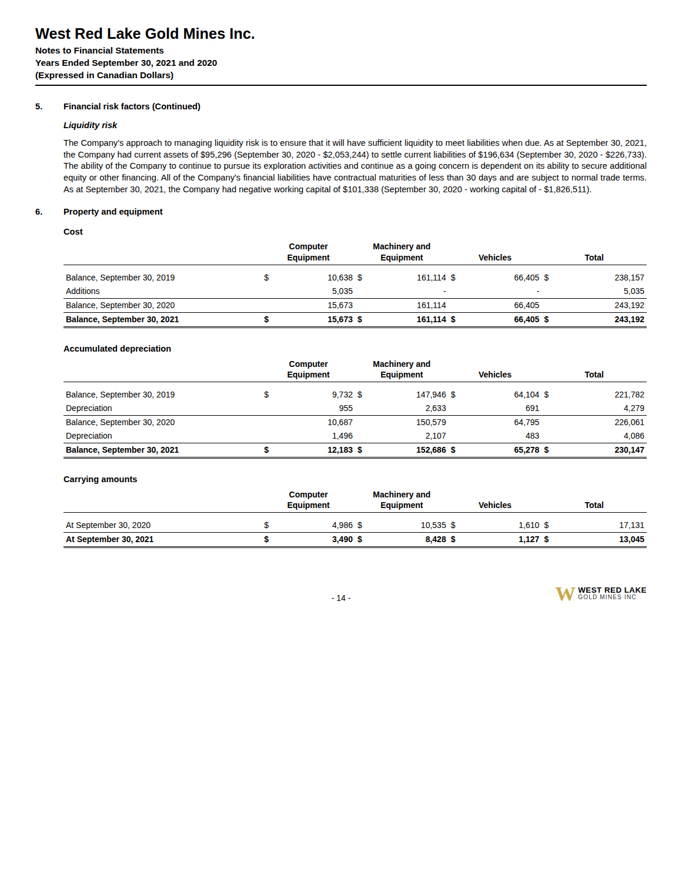West Red Lake Gold Mines Inc.
Notes to Financial Statements
Years Ended September 30, 2021 and 2020
(Expressed in Canadian Dollars)
5. Financial risk factors (Continued)
Liquidity risk
The Company's approach to managing liquidity risk is to ensure that it will have sufficient liquidity to meet liabilities when due. As at September 30, 2021, the Company had current assets of $95,296 (September 30, 2020 - $2,053,244) to settle current liabilities of $196,634 (September 30, 2020 - $226,733). The ability of the Company to continue to pursue its exploration activities and continue as a going concern is dependent on its ability to secure additional equity or other financing. All of the Company's financial liabilities have contractual maturities of less than 30 days and are subject to normal trade terms. As at September 30, 2021, the Company had negative working capital of $101,338 (September 30, 2020 - working capital of - $1,826,511).
6. Property and equipment
Cost
| | Computer Equipment | Machinery and Equipment | Vehicles | Total |
| --- | --- | --- | --- | --- |
| Balance, September 30, 2019 | $ | 10,638 | $ | 161,114 | $ | 66,405 | $ | 238,157 |
| Additions | | 5,035 | | - | | - | | 5,035 |
| Balance, September 30, 2020 | | 15,673 | | 161,114 | | 66,405 | | 243,192 |
| Balance, September 30, 2021 | $ | 15,673 | $ | 161,114 | $ | 66,405 | $ | 243,192 |
Accumulated depreciation
| | Computer Equipment | Machinery and Equipment | Vehicles | Total |
| --- | --- | --- | --- | --- |
| Balance, September 30, 2019 | $ | 9,732 | $ | 147,946 | $ | 64,104 | $ | 221,782 |
| Depreciation | | 955 | | 2,633 | | 691 | | 4,279 |
| Balance, September 30, 2020 | | 10,687 | | 150,579 | | 64,795 | | 226,061 |
| Depreciation | | 1,496 | | 2,107 | | 483 | | 4,086 |
| Balance, September 30, 2021 | $ | 12,183 | $ | 152,686 | $ | 65,278 | $ | 230,147 |
Carrying amounts
| | Computer Equipment | Machinery and Equipment | Vehicles | Total |
| --- | --- | --- | --- | --- |
| At September 30, 2020 | $ | 4,986 | $ | 10,535 | $ | 1,610 | $ | 17,131 |
| At September 30, 2021 | $ | 3,490 | $ | 8,428 | $ | 1,127 | $ | 13,045 |
- 14 -
W
WEST RED LAKE
GOLD MINES INC